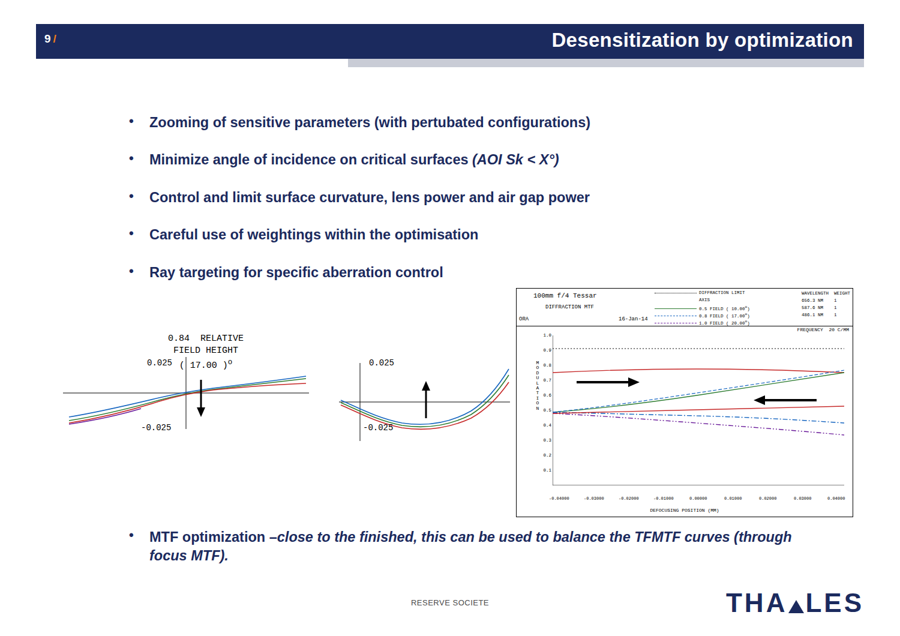9/
Desensitization by optimization
Zooming of sensitive parameters (with pertubated configurations)
Minimize angle of incidence on critical surfaces (AOI Sk < X°)
Control and limit surface curvature, lens power and air gap power
Careful use of weightings within the optimisation
Ray targeting for specific aberration control
0.84 RELATIVE
FIELD HEIGHT
( 17.00 )o
0.025
-0.025
0.025
-0.025
100mm f/4 Tessar
DIFFRACTION MTF
ORA
16-Jan-14
DIFFRACTION LIMIT
AXIS
0.5 FIELD ( 10.00o)
0.8 FIELD ( 17.00o)
1.0 FIELD ( 20.00o)
WAVELENGTH WEIGHT
656.3 NM 1
587.6 NM 1
486.1 NM 1
FREQUENCY 20 C/MM
M
O
D
U
L
A
T
I
O
N
1.0 0.9 0.8 0.7 0.6 0.5 0.4 0.3 0.2 0.1
-0.04000 -0.03000 -0.02000 -0.01000 0.00000 0.01000 0.02000 0.03000 0.04000
DEFOCUSING POSITION (MM)
MTF optimization –close to the finished, this can be used to balance the TFMTF curves (through focus MTF).
RESERVE SOCIETE
THA LES